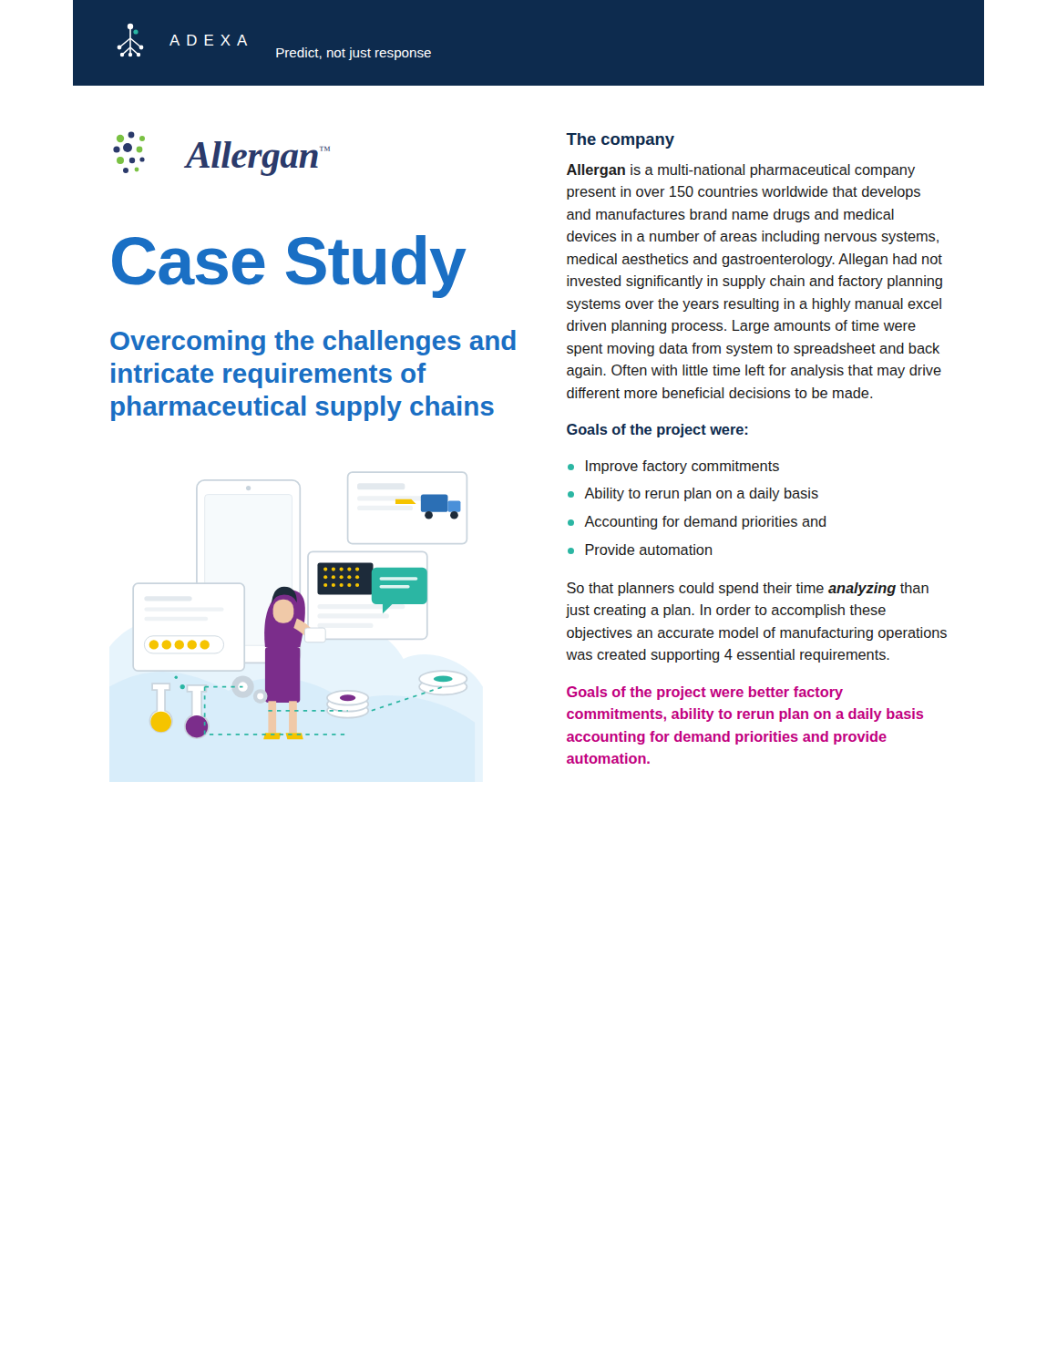ADEXA
Predict, not just response
Allergan™
Case Study
Overcoming the challenges and intricate requirements of pharmaceutical supply chains
The company
Allergan is a multi-national pharmaceutical company present in over 150 countries worldwide that develops and manufactures brand name drugs and medical devices in a number of areas including nervous systems, medical aesthetics and gastroenterology. Allegan had not invested significantly in supply chain and factory planning systems over the years resulting in a highly manual excel driven planning process. Large amounts of time were spent moving data from system to spreadsheet and back again. Often with little time left for analysis that may drive different more beneficial decisions to be made.
Goals of the project were:
Improve factory commitments
Ability to rerun plan on a daily basis
Accounting for demand priorities and
Provide automation
So that planners could spend their time analyzing than just creating a plan. In order to accomplish these objectives an accurate model of manufacturing operations was created supporting 4 essential requirements.
Goals of the project were better factory commitments, ability to rerun plan on a daily basis accounting for demand priorities and provide automation.